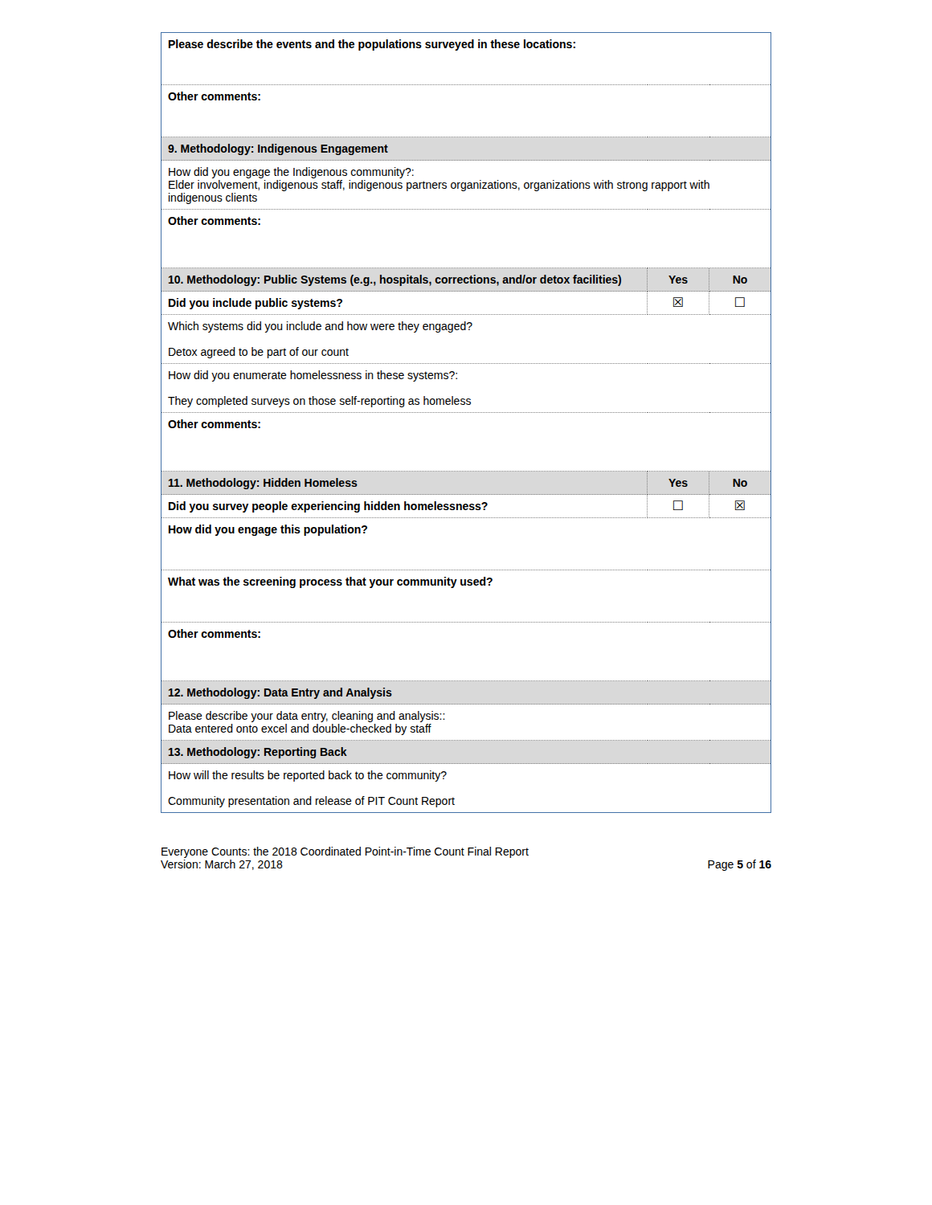| Please describe the events and the populations surveyed in these locations: |
| Other comments: |
| 9. Methodology: Indigenous Engagement |
| How did you engage the Indigenous community?: Elder involvement, indigenous staff, indigenous partners organizations, organizations with strong rapport with indigenous clients |
| Other comments: |
| 10. Methodology: Public Systems (e.g., hospitals, corrections, and/or detox facilities) | Yes | No |
| Did you include public systems? | ☒ | ☐ |
| Which systems did you include and how were they engaged? Detox agreed to be part of our count |
| How did you enumerate homelessness in these systems?: They completed surveys on those self-reporting as homeless |
| Other comments: |
| 11. Methodology: Hidden Homeless | Yes | No |
| Did you survey people experiencing hidden homelessness? | ☐ | ☒ |
| How did you engage this population? |
| What was the screening process that your community used? |
| Other comments: |
| 12. Methodology: Data Entry and Analysis |
| Please describe your data entry, cleaning and analysis:: Data entered onto excel and double-checked by staff |
| 13. Methodology: Reporting Back |
| How will the results be reported back to the community? Community presentation and release of PIT Count Report |
Everyone Counts: the 2018 Coordinated Point-in-Time Count Final Report
Version: March 27, 2018
Page 5 of 16